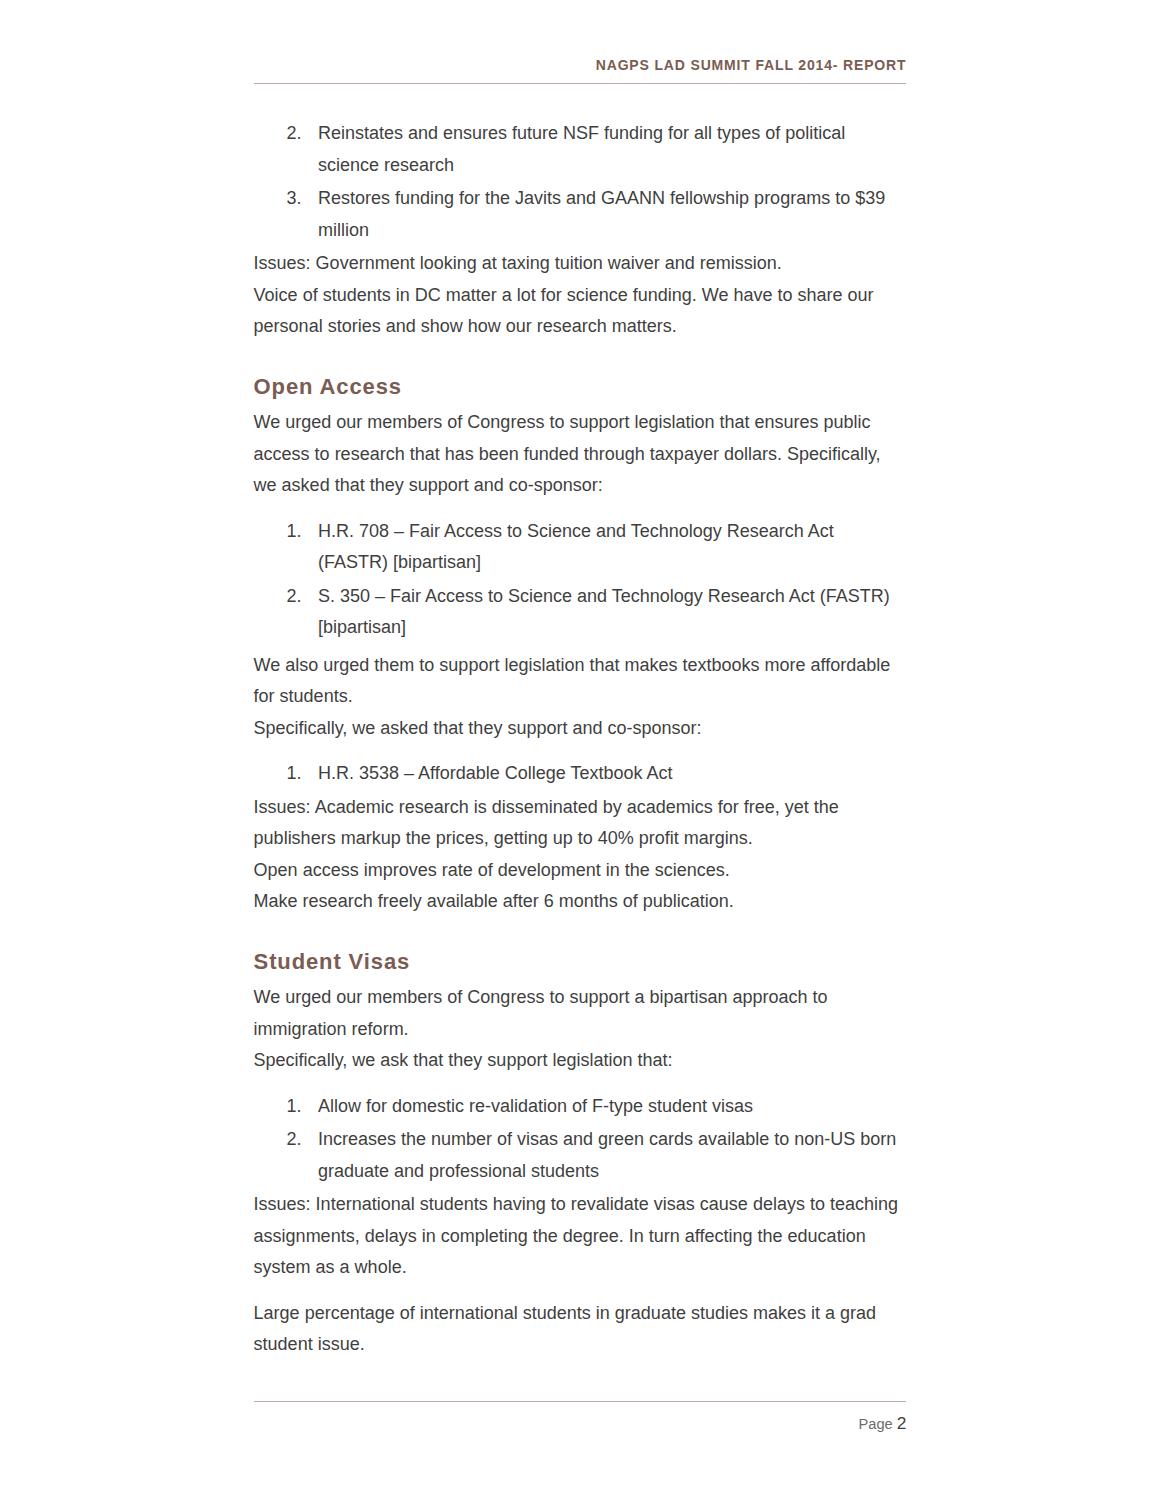NAGPS LAD Summit Fall 2014- Report
Reinstates and ensures future NSF funding for all types of political science research
Restores funding for the Javits and GAANN fellowship programs to $39 million
Issues: Government looking at taxing tuition waiver and remission.
Voice of students in DC matter a lot for science funding. We have to share our personal stories and show how our research matters.
Open Access
We urged our members of Congress to support legislation that ensures public access to research that has been funded through taxpayer dollars. Specifically, we asked that they support and co-sponsor:
H.R. 708 – Fair Access to Science and Technology Research Act (FASTR) [bipartisan]
S. 350 – Fair Access to Science and Technology Research Act (FASTR) [bipartisan]
We also urged them to support legislation that makes textbooks more affordable for students.
Specifically, we asked that they support and co-sponsor:
H.R. 3538 – Affordable College Textbook Act
Issues: Academic research is disseminated by academics for free, yet the publishers markup the prices, getting up to 40% profit margins.
Open access improves rate of development in the sciences.
Make research freely available after 6 months of publication.
Student Visas
We urged our members of Congress to support a bipartisan approach to immigration reform.
Specifically, we ask that they support legislation that:
Allow for domestic re-validation of F-type student visas
Increases the number of visas and green cards available to non-US born graduate and professional students
Issues: International students having to revalidate visas cause delays to teaching assignments, delays in completing the degree. In turn affecting the education system as a whole.
Large percentage of international students in graduate studies makes it a grad student issue.
Page 2